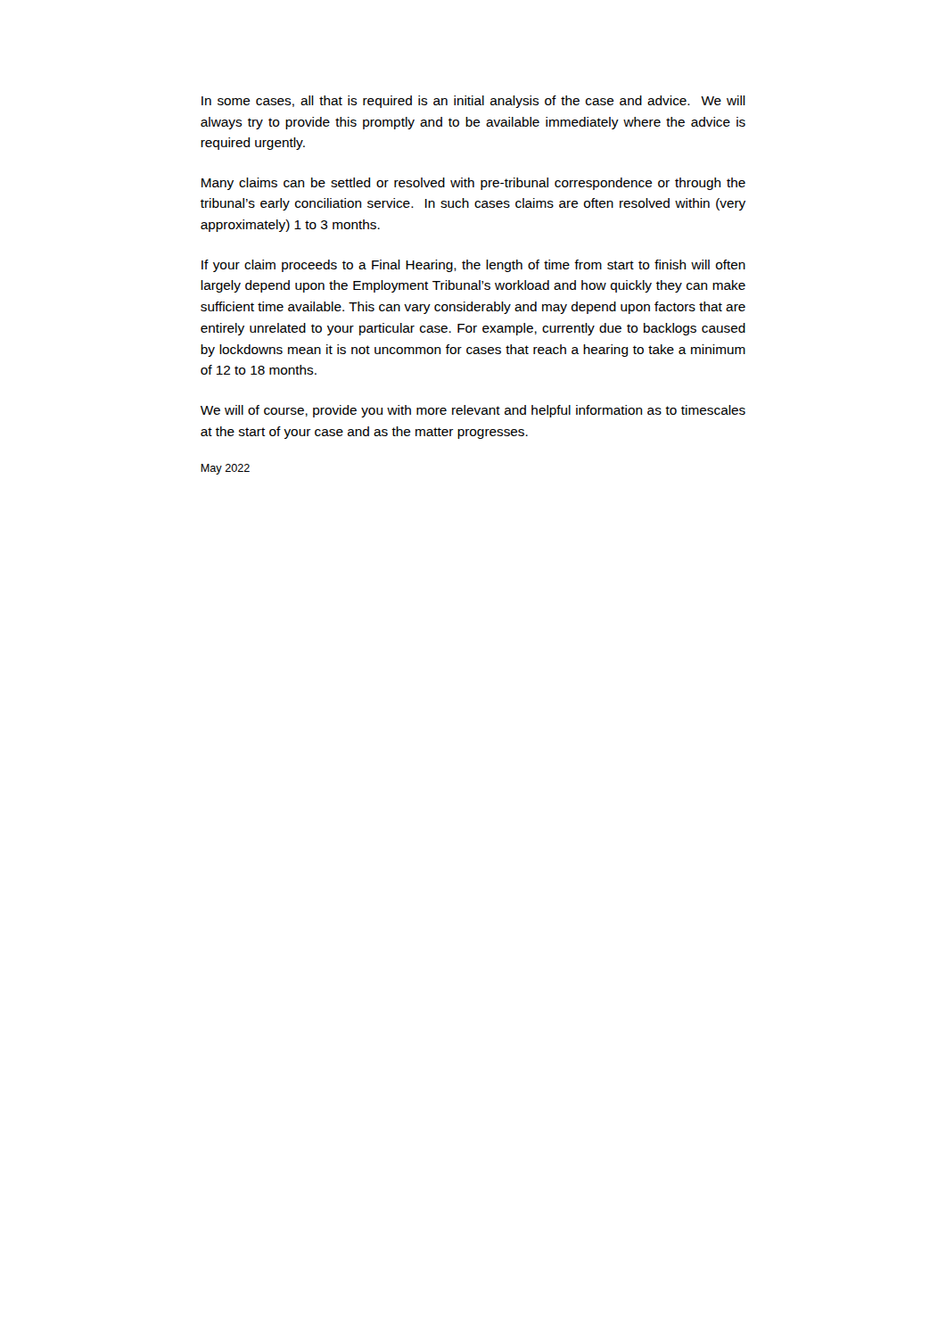In some cases, all that is required is an initial analysis of the case and advice. We will always try to provide this promptly and to be available immediately where the advice is required urgently.
Many claims can be settled or resolved with pre-tribunal correspondence or through the tribunal’s early conciliation service. In such cases claims are often resolved within (very approximately) 1 to 3 months.
If your claim proceeds to a Final Hearing, the length of time from start to finish will often largely depend upon the Employment Tribunal’s workload and how quickly they can make sufficient time available. This can vary considerably and may depend upon factors that are entirely unrelated to your particular case. For example, currently due to backlogs caused by lockdowns mean it is not uncommon for cases that reach a hearing to take a minimum of 12 to 18 months.
We will of course, provide you with more relevant and helpful information as to timescales at the start of your case and as the matter progresses.
May 2022